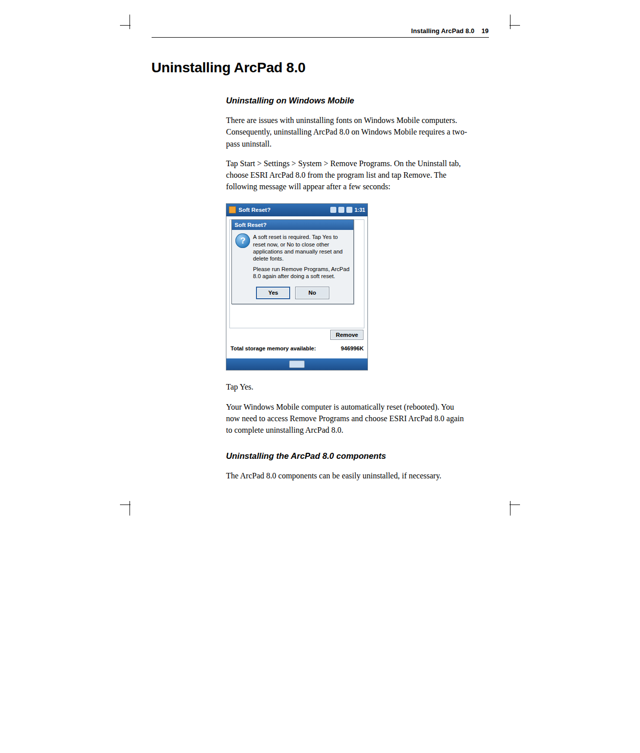Installing ArcPad 8.019
Uninstalling ArcPad 8.0
Uninstalling on Windows Mobile
There are issues with uninstalling fonts on Windows Mobile computers. Consequently, uninstalling ArcPad 8.0 on Windows Mobile requires a two-pass uninstall.
Tap Start > Settings > System > Remove Programs. On the Uninstall tab, choose ESRI ArcPad 8.0 from the program list and tap Remove. The following message will appear after a few seconds:
Soft Reset? 1:31
R
Soft Reset?
?
A soft reset is required. Tap Yes to reset now, or No to close other applications and manually reset and delete fonts.
Please run Remove Programs, ArcPad 8.0 again after doing a soft reset.
Yes No
Remove
Total storage memory available: 946996K
Tap Yes.
Your Windows Mobile computer is automatically reset (rebooted). You now need to access Remove Programs and choose ESRI ArcPad 8.0 again to complete uninstalling ArcPad 8.0.
Uninstalling the ArcPad 8.0 components
The ArcPad 8.0 components can be easily uninstalled, if necessary.